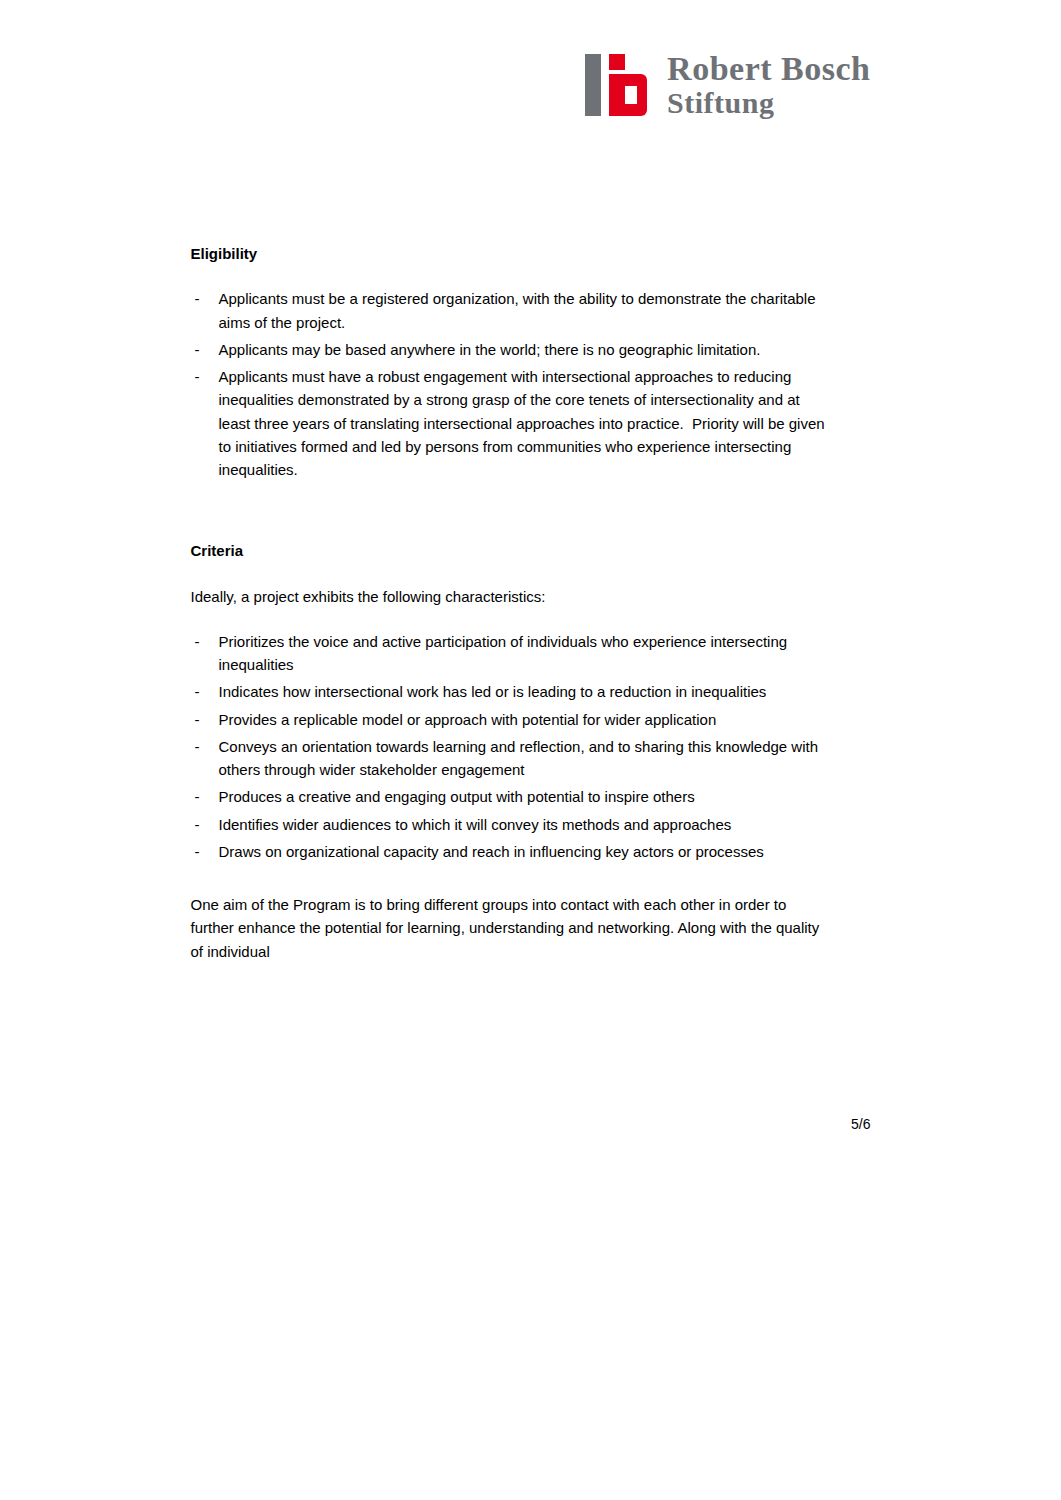Robert Bosch
Stiftung
Eligibility
Applicants must be a registered organization, with the ability to demonstrate the charitable aims of the project.
Applicants may be based anywhere in the world; there is no geographic limitation.
Applicants must have a robust engagement with intersectional approaches to reducing inequalities demonstrated by a strong grasp of the core tenets of intersectionality and at least three years of translating intersectional approaches into practice. Priority will be given to initiatives formed and led by persons from communities who experience intersecting inequalities.
Criteria
Ideally, a project exhibits the following characteristics:
Prioritizes the voice and active participation of individuals who experience intersecting inequalities
Indicates how intersectional work has led or is leading to a reduction in inequalities
Provides a replicable model or approach with potential for wider application
Conveys an orientation towards learning and reflection, and to sharing this knowledge with others through wider stakeholder engagement
Produces a creative and engaging output with potential to inspire others
Identifies wider audiences to which it will convey its methods and approaches
Draws on organizational capacity and reach in influencing key actors or processes
One aim of the Program is to bring different groups into contact with each other in order to further enhance the potential for learning, understanding and networking. Along with the quality of individual
5/6